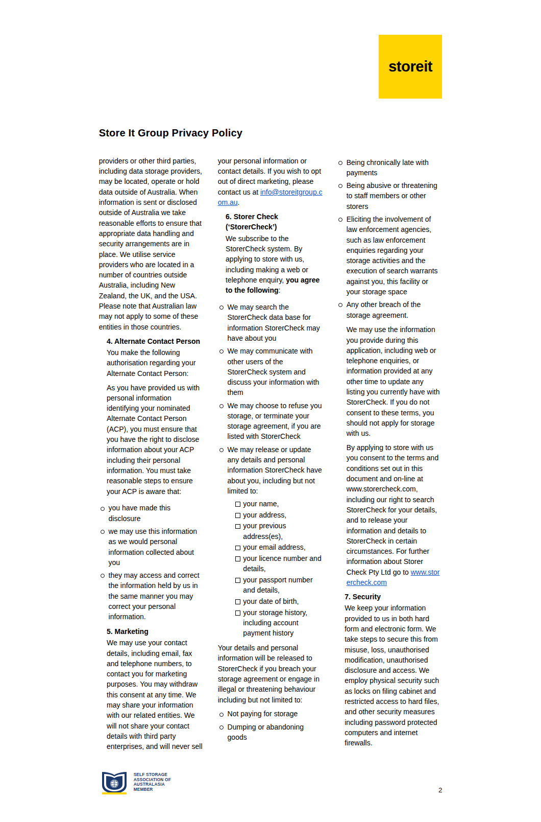storeit
Store It Group Privacy Policy
providers or other third parties, including data storage providers, may be located, operate or hold data outside of Australia. When information is sent or disclosed outside of Australia we take reasonable efforts to ensure that appropriate data handling and security arrangements are in place. We utilise service providers who are located in a number of countries outside Australia, including New Zealand, the UK, and the USA. Please note that Australian law may not apply to some of these entities in those countries.
4. Alternate Contact Person
You make the following authorisation regarding your Alternate Contact Person:
As you have provided us with personal information identifying your nominated Alternate Contact Person (ACP), you must ensure that you have the right to disclose information about your ACP including their personal information. You must take reasonable steps to ensure your ACP is aware that:
you have made this disclosure
we may use this information as we would personal information collected about you
they may access and correct the information held by us in the same manner you may correct your personal information.
5. Marketing
We may use your contact details, including email, fax and telephone numbers, to contact you for marketing purposes. You may withdraw this consent at any time. We may share your information with our related entities. We will not share your contact details with third party enterprises, and will never sell
your personal information or contact details. If you wish to opt out of direct marketing, please contact us at info@storeitgroup.com.au.
6. Storer Check (‘StorerCheck’)
We subscribe to the StorerCheck system. By applying to store with us, including making a web or telephone enquiry, you agree to the following:
We may search the StorerCheck data base for information StorerCheck may have about you
We may communicate with other users of the StorerCheck system and discuss your information with them
We may choose to refuse you storage, or terminate your storage agreement, if you are listed with StorerCheck
We may release or update any details and personal information StorerCheck have about you, including but not limited to:
your name,
your address,
your previous address(es),
your email address,
your licence number and details,
your passport number and details,
your date of birth,
your storage history, including account payment history
Your details and personal information will be released to StorerCheck if you breach your storage agreement or engage in illegal or threatening behaviour including but not limited to:
Not paying for storage
Dumping or abandoning goods
Being chronically late with payments
Being abusive or threatening to staff members or other storers
Eliciting the involvement of law enforcement agencies, such as law enforcement enquiries regarding your storage activities and the execution of search warrants against you, this facility or your storage space
Any other breach of the storage agreement.
We may use the information you provide during this application, including web or telephone enquiries, or information provided at any other time to update any listing you currently have with StorerCheck. If you do not consent to these terms, you should not apply for storage with us.
By applying to store with us you consent to the terms and conditions set out in this document and on-line at www.storercheck.com, including our right to search StorerCheck for your details, and to release your information and details to StorerCheck in certain circumstances. For further information about Storer Check Pty Ltd go to www.storercheck.com
7. Security
We keep your information provided to us in both hard form and electronic form. We take steps to secure this from misuse, loss, unauthorised modification, unauthorised disclosure and access. We employ physical security such as locks on filing cabinet and restricted access to hard files, and other security measures including password protected computers and internet firewalls.
SELF STORAGE
ASSOCIATION OF
AUSTRALASIA
MEMBER
2